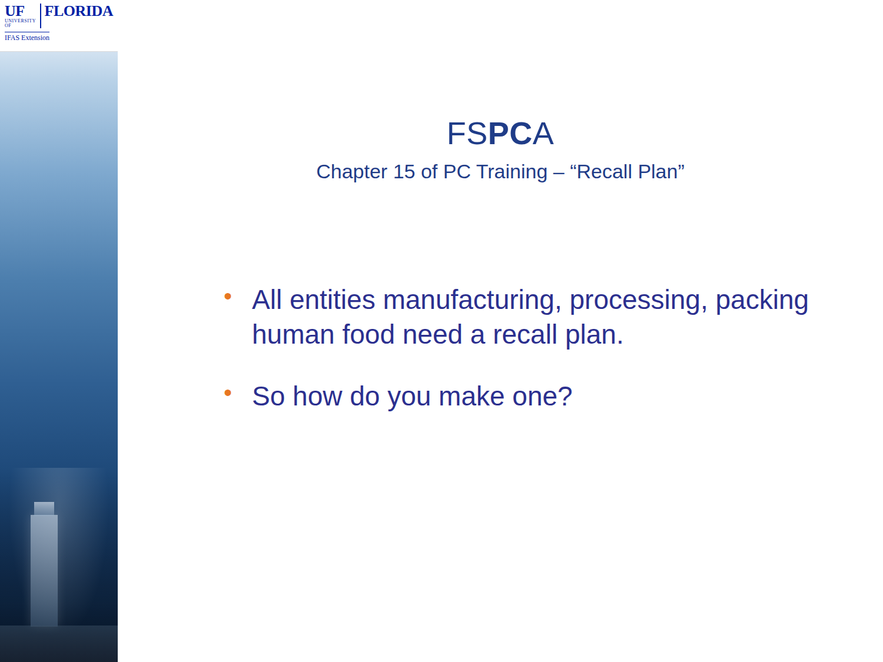UFUniversity of
FLORIDA
IFAS Extension
FSPCA
Chapter 15 of PC Training – “Recall Plan”
All entities manufacturing, processing, packing human food need a recall plan.
So how do you make one?